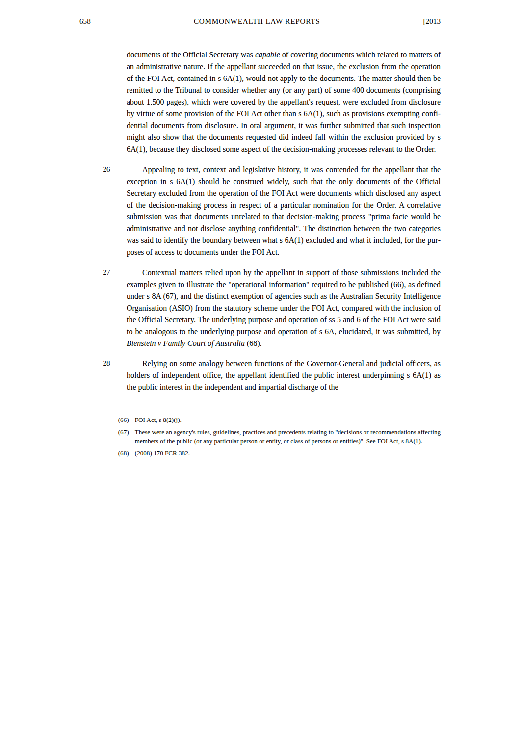658 COMMONWEALTH LAW REPORTS [2013
documents of the Official Secretary was capable of covering documents which related to matters of an administrative nature. If the appellant succeeded on that issue, the exclusion from the operation of the FOI Act, contained in s 6A(1), would not apply to the documents. The matter should then be remitted to the Tribunal to consider whether any (or any part) of some 400 documents (comprising about 1,500 pages), which were covered by the appellant's request, were excluded from disclosure by virtue of some provision of the FOI Act other than s 6A(1), such as provisions exempting confidential documents from disclosure. In oral argument, it was further submitted that such inspection might also show that the documents requested did indeed fall within the exclusion provided by s 6A(1), because they disclosed some aspect of the decision-making processes relevant to the Order.
26 Appealing to text, context and legislative history, it was contended for the appellant that the exception in s 6A(1) should be construed widely, such that the only documents of the Official Secretary excluded from the operation of the FOI Act were documents which disclosed any aspect of the decision-making process in respect of a particular nomination for the Order. A correlative submission was that documents unrelated to that decision-making process "prima facie would be administrative and not disclose anything confidential". The distinction between the two categories was said to identify the boundary between what s 6A(1) excluded and what it included, for the purposes of access to documents under the FOI Act.
27 Contextual matters relied upon by the appellant in support of those submissions included the examples given to illustrate the "operational information" required to be published (66), as defined under s 8A (67), and the distinct exemption of agencies such as the Australian Security Intelligence Organisation (ASIO) from the statutory scheme under the FOI Act, compared with the inclusion of the Official Secretary. The underlying purpose and operation of ss 5 and 6 of the FOI Act were said to be analogous to the underlying purpose and operation of s 6A, elucidated, it was submitted, by Bienstein v Family Court of Australia (68).
28 Relying on some analogy between functions of the Governor-General and judicial officers, as holders of independent office, the appellant identified the public interest underpinning s 6A(1) as the public interest in the independent and impartial discharge of the
(66) FOI Act, s 8(2)(j).
(67) These were an agency's rules, guidelines, practices and precedents relating to "decisions or recommendations affecting members of the public (or any particular person or entity, or class of persons or entities)". See FOI Act, s 8A(1).
(68)(2008) 170 FCR 382.